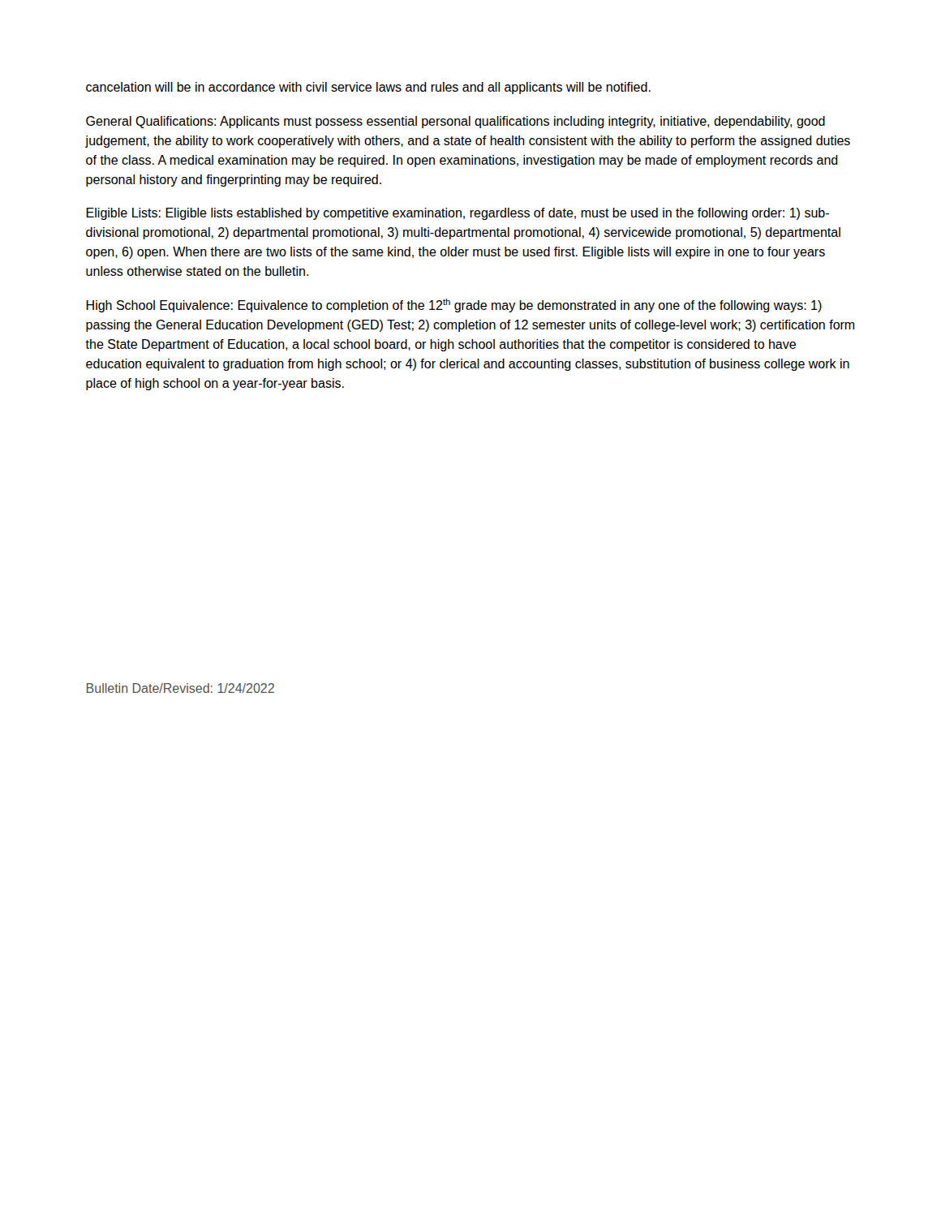cancelation will be in accordance with civil service laws and rules and all applicants will be notified.
General Qualifications: Applicants must possess essential personal qualifications including integrity, initiative, dependability, good judgement, the ability to work cooperatively with others, and a state of health consistent with the ability to perform the assigned duties of the class. A medical examination may be required. In open examinations, investigation may be made of employment records and personal history and fingerprinting may be required.
Eligible Lists: Eligible lists established by competitive examination, regardless of date, must be used in the following order: 1) sub-divisional promotional, 2) departmental promotional, 3) multi-departmental promotional, 4) servicewide promotional, 5) departmental open, 6) open. When there are two lists of the same kind, the older must be used first. Eligible lists will expire in one to four years unless otherwise stated on the bulletin.
High School Equivalence: Equivalence to completion of the 12th grade may be demonstrated in any one of the following ways: 1) passing the General Education Development (GED) Test; 2) completion of 12 semester units of college-level work; 3) certification form the State Department of Education, a local school board, or high school authorities that the competitor is considered to have education equivalent to graduation from high school; or 4) for clerical and accounting classes, substitution of business college work in place of high school on a year-for-year basis.
Bulletin Date/Revised: 1/24/2022